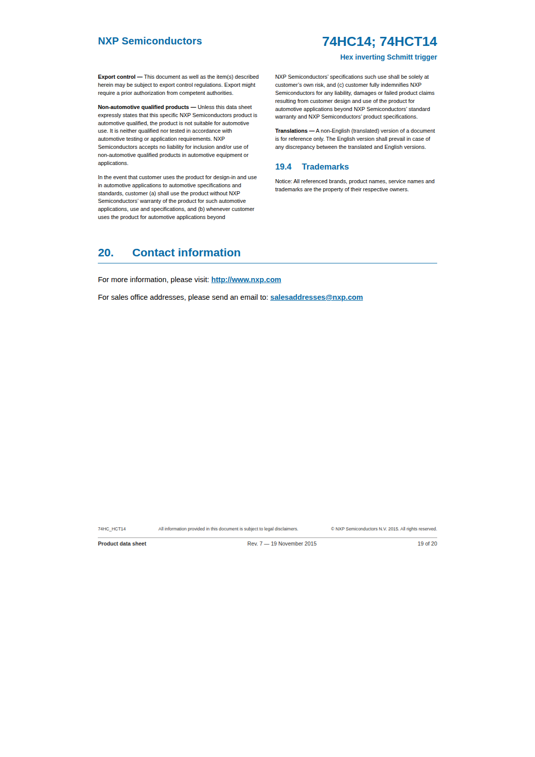NXP Semiconductors
74HC14; 74HCT14
Hex inverting Schmitt trigger
Export control — This document as well as the item(s) described herein may be subject to export control regulations. Export might require a prior authorization from competent authorities.
Non-automotive qualified products — Unless this data sheet expressly states that this specific NXP Semiconductors product is automotive qualified, the product is not suitable for automotive use. It is neither qualified nor tested in accordance with automotive testing or application requirements. NXP Semiconductors accepts no liability for inclusion and/or use of non-automotive qualified products in automotive equipment or applications.
In the event that customer uses the product for design-in and use in automotive applications to automotive specifications and standards, customer (a) shall use the product without NXP Semiconductors’ warranty of the product for such automotive applications, use and specifications, and (b) whenever customer uses the product for automotive applications beyond
NXP Semiconductors’ specifications such use shall be solely at customer’s own risk, and (c) customer fully indemnifies NXP Semiconductors for any liability, damages or failed product claims resulting from customer design and use of the product for automotive applications beyond NXP Semiconductors’ standard warranty and NXP Semiconductors’ product specifications.
Translations — A non-English (translated) version of a document is for reference only. The English version shall prevail in case of any discrepancy between the translated and English versions.
19.4 Trademarks
Notice: All referenced brands, product names, service names and trademarks are the property of their respective owners.
20. Contact information
For more information, please visit: http://www.nxp.com
For sales office addresses, please send an email to: salesaddresses@nxp.com
74HC_HCT14
All information provided in this document is subject to legal disclaimers.
© NXP Semiconductors N.V. 2015. All rights reserved.
Product data sheet
Rev. 7 — 19 November 2015
19 of 20